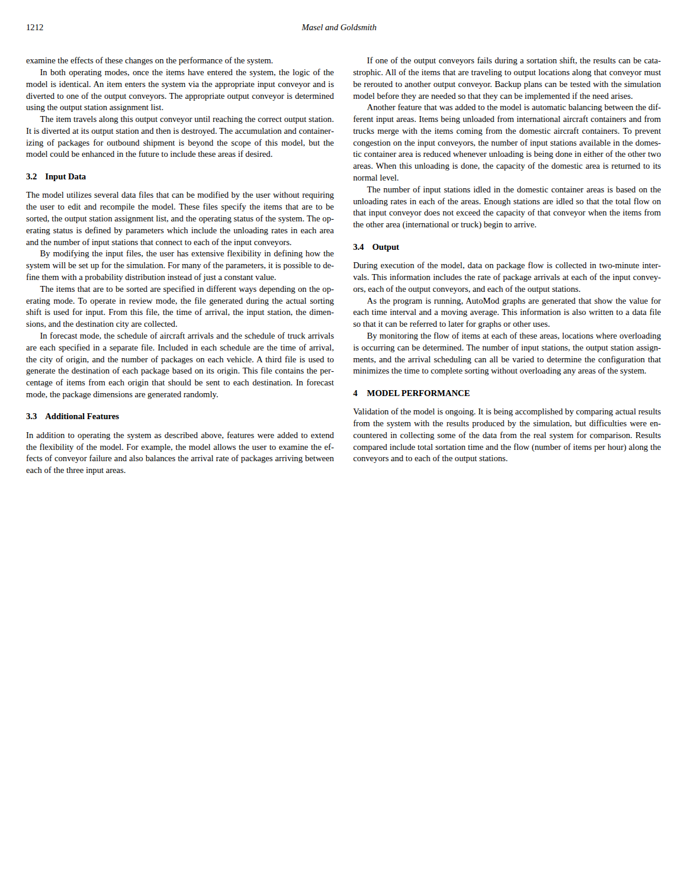1212 Masel and Goldsmith
examine the effects of these changes on the performance of the system.
In both operating modes, once the items have entered the system, the logic of the model is identical. An item enters the system via the appropriate input conveyor and is diverted to one of the output conveyors. The appropriate output conveyor is determined using the output station assignment list.
The item travels along this output conveyor until reaching the correct output station. It is diverted at its output station and then is destroyed. The accumulation and containerizing of packages for outbound shipment is beyond the scope of this model, but the model could be enhanced in the future to include these areas if desired.
3.2 Input Data
The model utilizes several data files that can be modified by the user without requiring the user to edit and recompile the model. These files specify the items that are to be sorted, the output station assignment list, and the operating status of the system. The operating status is defined by parameters which include the unloading rates in each area and the number of input stations that connect to each of the input conveyors.
By modifying the input files, the user has extensive flexibility in defining how the system will be set up for the simulation. For many of the parameters, it is possible to define them with a probability distribution instead of just a constant value.
The items that are to be sorted are specified in different ways depending on the operating mode. To operate in review mode, the file generated during the actual sorting shift is used for input. From this file, the time of arrival, the input station, the dimensions, and the destination city are collected.
In forecast mode, the schedule of aircraft arrivals and the schedule of truck arrivals are each specified in a separate file. Included in each schedule are the time of arrival, the city of origin, and the number of packages on each vehicle. A third file is used to generate the destination of each package based on its origin. This file contains the percentage of items from each origin that should be sent to each destination. In forecast mode, the package dimensions are generated randomly.
3.3 Additional Features
In addition to operating the system as described above, features were added to extend the flexibility of the model. For example, the model allows the user to examine the effects of conveyor failure and also balances the arrival rate of packages arriving between each of the three input areas.
If one of the output conveyors fails during a sortation shift, the results can be catastrophic. All of the items that are traveling to output locations along that conveyor must be rerouted to another output conveyor. Backup plans can be tested with the simulation model before they are needed so that they can be implemented if the need arises.
Another feature that was added to the model is automatic balancing between the different input areas. Items being unloaded from international aircraft containers and from trucks merge with the items coming from the domestic aircraft containers. To prevent congestion on the input conveyors, the number of input stations available in the domestic container area is reduced whenever unloading is being done in either of the other two areas. When this unloading is done, the capacity of the domestic area is returned to its normal level.
The number of input stations idled in the domestic container areas is based on the unloading rates in each of the areas. Enough stations are idled so that the total flow on that input conveyor does not exceed the capacity of that conveyor when the items from the other area (international or truck) begin to arrive.
3.4 Output
During execution of the model, data on package flow is collected in two-minute intervals. This information includes the rate of package arrivals at each of the input conveyors, each of the output conveyors, and each of the output stations.
As the program is running, AutoMod graphs are generated that show the value for each time interval and a moving average. This information is also written to a data file so that it can be referred to later for graphs or other uses.
By monitoring the flow of items at each of these areas, locations where overloading is occurring can be determined. The number of input stations, the output station assignments, and the arrival scheduling can all be varied to determine the configuration that minimizes the time to complete sorting without overloading any areas of the system.
4 MODEL PERFORMANCE
Validation of the model is ongoing. It is being accomplished by comparing actual results from the system with the results produced by the simulation, but difficulties were encountered in collecting some of the data from the real system for comparison. Results compared include total sortation time and the flow (number of items per hour) along the conveyors and to each of the output stations.